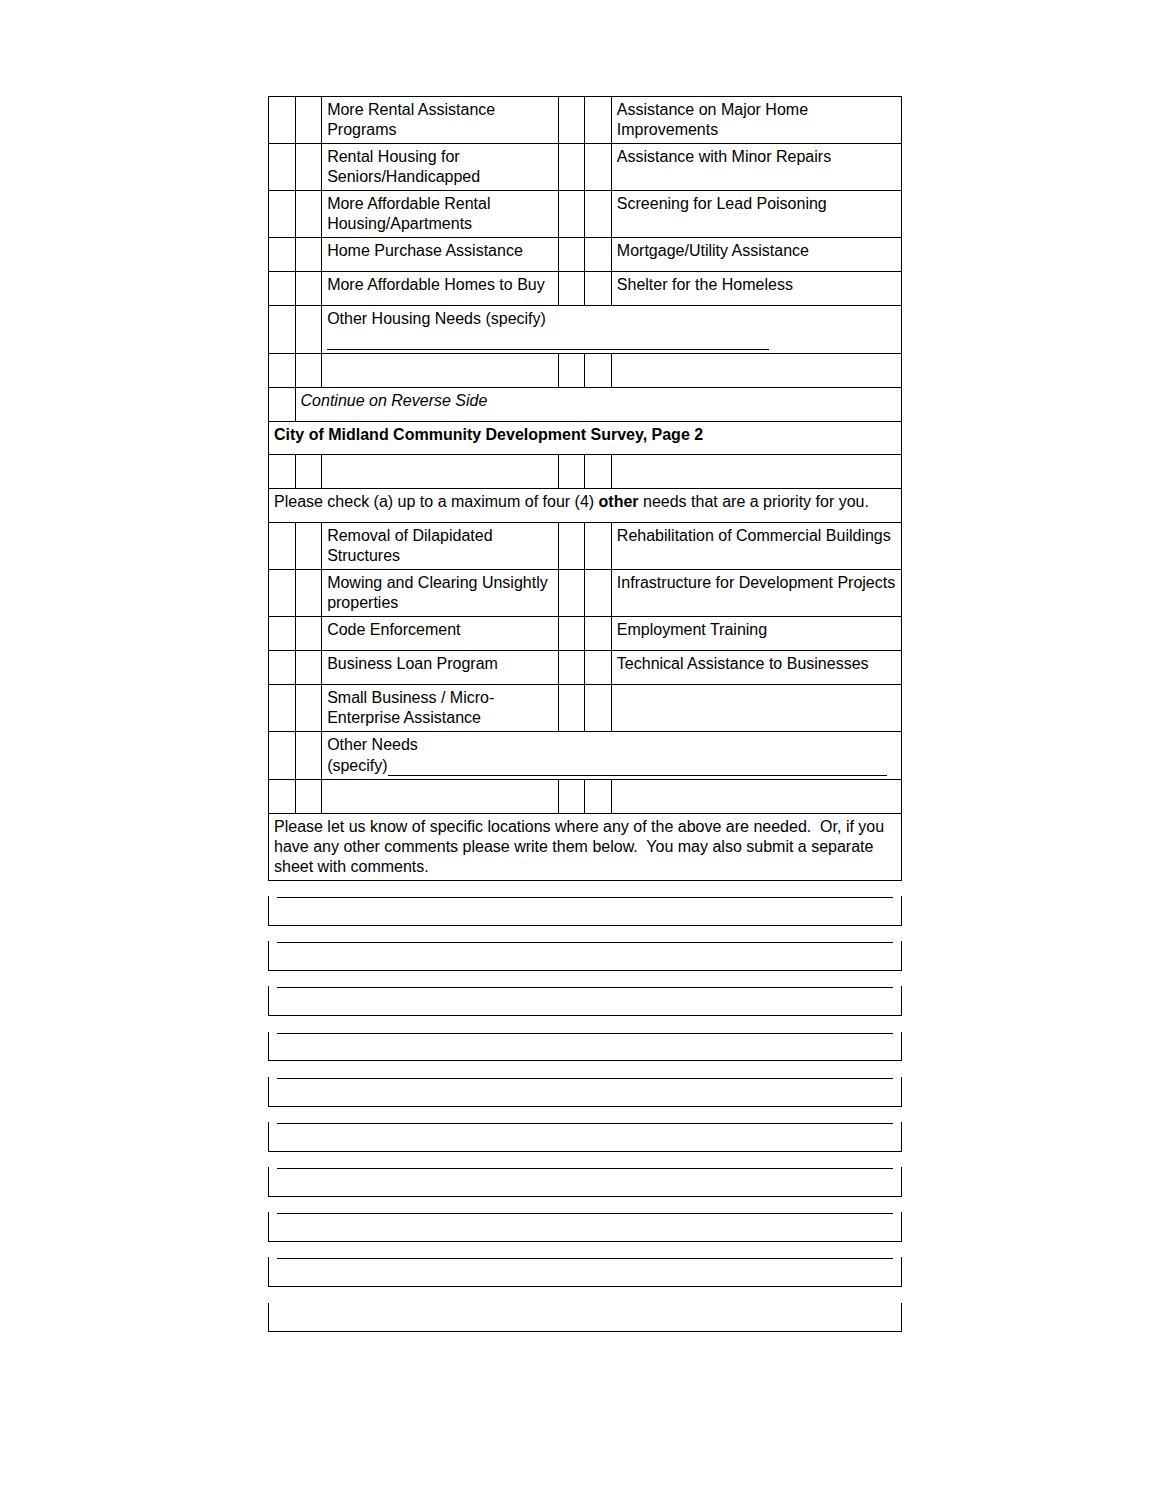| | | More Rental Assistance Programs | | | Assistance on Major Home Improvements |
| | | Rental Housing for Seniors/Handicapped | | | Assistance with Minor Repairs |
| | | More Affordable Rental Housing/Apartments | | | Screening for Lead Poisoning |
| | | Home Purchase Assistance | | | Mortgage/Utility Assistance |
| | | More Affordable Homes to Buy | | | Shelter for the Homeless |
| | | Other Housing Needs (specify) |
| | Continue on Reverse Side |
| City of Midland Community Development Survey, Page 2 |
| Please check (a) up to a maximum of four (4) other needs that are a priority for you. |
| | | Removal of Dilapidated Structures | | | Rehabilitation of Commercial Buildings |
| | | Mowing and Clearing Unsightly properties | | | Infrastructure for Development Projects |
| | | Code Enforcement | | | Employment Training |
| | | Business Loan Program | | | Technical Assistance to Businesses |
| | | Small Business / Micro-Enterprise Assistance | | | |
| | | Other Needs (specify) |
| Please let us know of specific locations where any of the above are needed. Or, if you have any other comments please write them below. You may also submit a separate sheet with comments. |